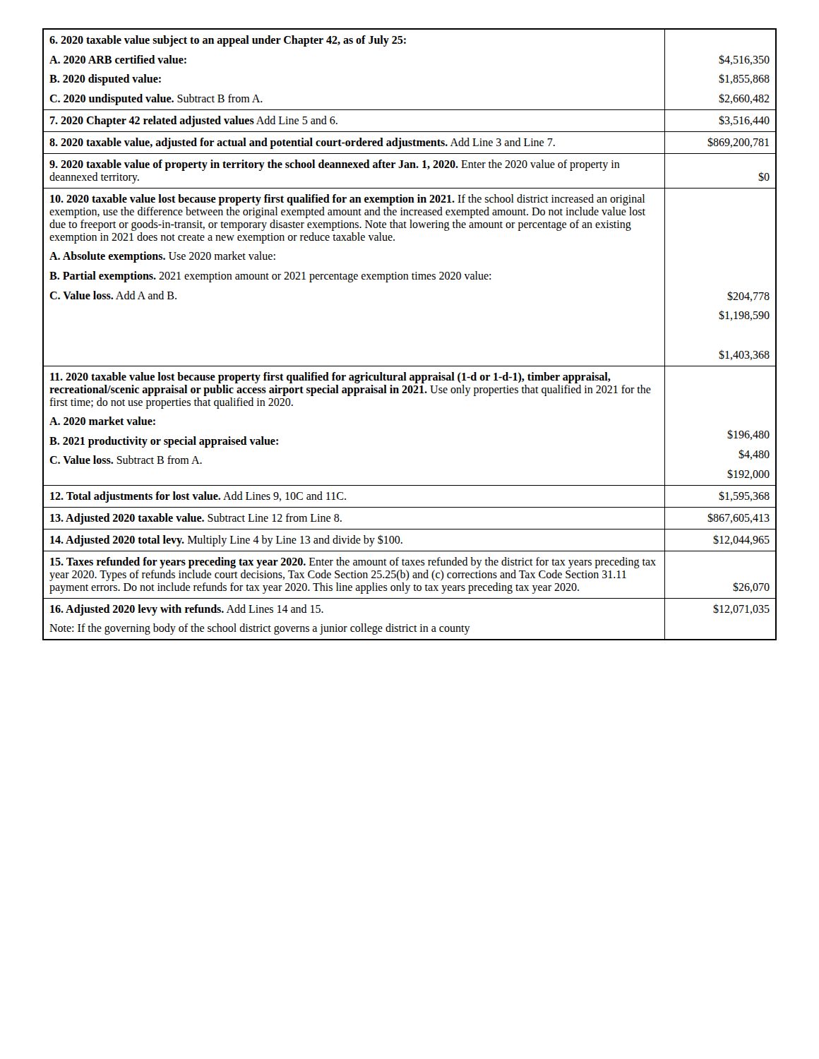| 6. 2020 taxable value subject to an appeal under Chapter 42, as of July 25: A. 2020 ARB certified value: B. 2020 disputed value: C. 2020 undisputed value. Subtract B from A. | $4,516,350 $1,855,868 $2,660,482 |
| 7. 2020 Chapter 42 related adjusted values Add Line 5 and 6. | $3,516,440 |
| 8. 2020 taxable value, adjusted for actual and potential court-ordered adjustments. Add Line 3 and Line 7. | $869,200,781 |
| 9. 2020 taxable value of property in territory the school deannexed after Jan. 1, 2020. Enter the 2020 value of property in deannexed territory. | $0 |
| 10. 2020 taxable value lost because property first qualified for an exemption in 2021. If the school district increased an original exemption, use the difference between the original exempted amount and the increased exempted amount. Do not include value lost due to freeport or goods-in-transit, or temporary disaster exemptions. Note that lowering the amount or percentage of an existing exemption in 2021 does not create a new exemption or reduce taxable value. A. Absolute exemptions. Use 2020 market value: B. Partial exemptions. 2021 exemption amount or 2021 percentage exemption times 2020 value: C. Value loss. Add A and B. | $204,778 $1,198,590 $1,403,368 |
| 11. 2020 taxable value lost because property first qualified for agricultural appraisal (1-d or 1-d-1), timber appraisal, recreational/scenic appraisal or public access airport special appraisal in 2021. Use only properties that qualified in 2021 for the first time; do not use properties that qualified in 2020. A. 2020 market value: B. 2021 productivity or special appraised value: C. Value loss. Subtract B from A. | $196,480 $4,480 $192,000 |
| 12. Total adjustments for lost value. Add Lines 9, 10C and 11C. | $1,595,368 |
| 13. Adjusted 2020 taxable value. Subtract Line 12 from Line 8. | $867,605,413 |
| 14. Adjusted 2020 total levy. Multiply Line 4 by Line 13 and divide by $100. | $12,044,965 |
| 15. Taxes refunded for years preceding tax year 2020. Enter the amount of taxes refunded by the district for tax years preceding tax year 2020. Types of refunds include court decisions, Tax Code Section 25.25(b) and (c) corrections and Tax Code Section 31.11 payment errors. Do not include refunds for tax year 2020. This line applies only to tax years preceding tax year 2020. | $26,070 |
| 16. Adjusted 2020 levy with refunds. Add Lines 14 and 15. Note: If the governing body of the school district governs a junior college district in a county | $12,071,035 |